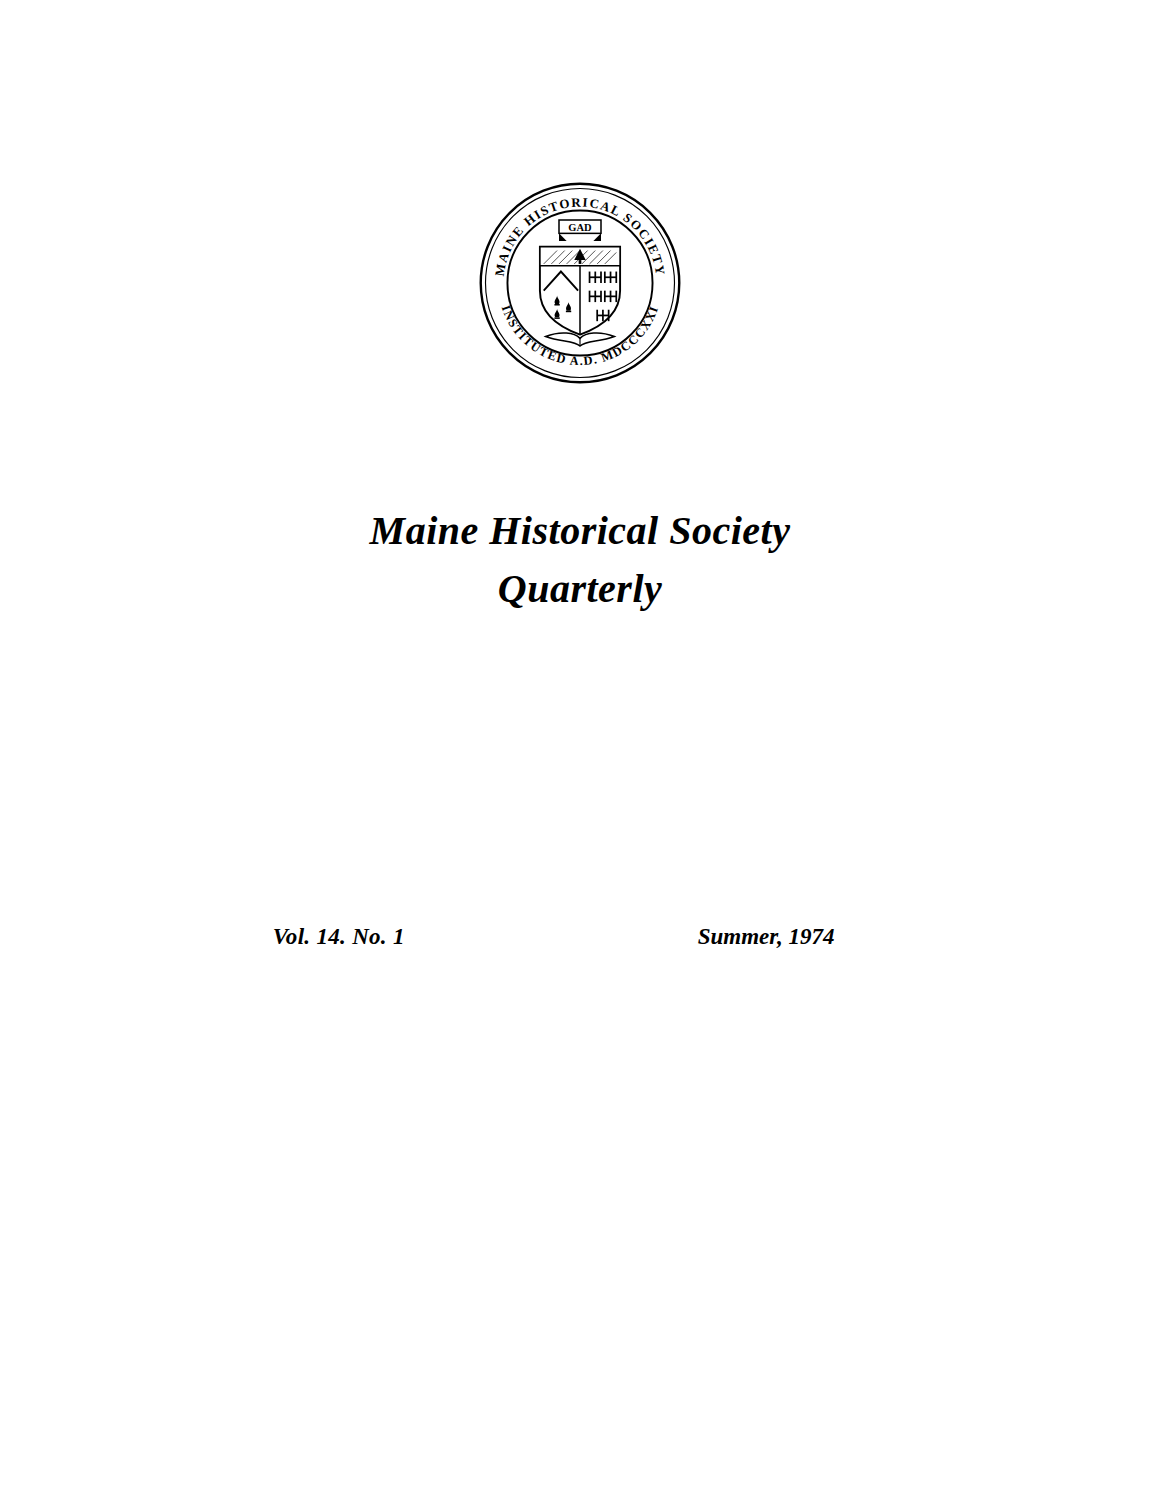MAINE HISTORICAL SOCIETY INSTITUTED A.D. MDCCCXXI GAD
Maine Historical Society Quarterly
Vol. 14. No. 1 Summer, 1974